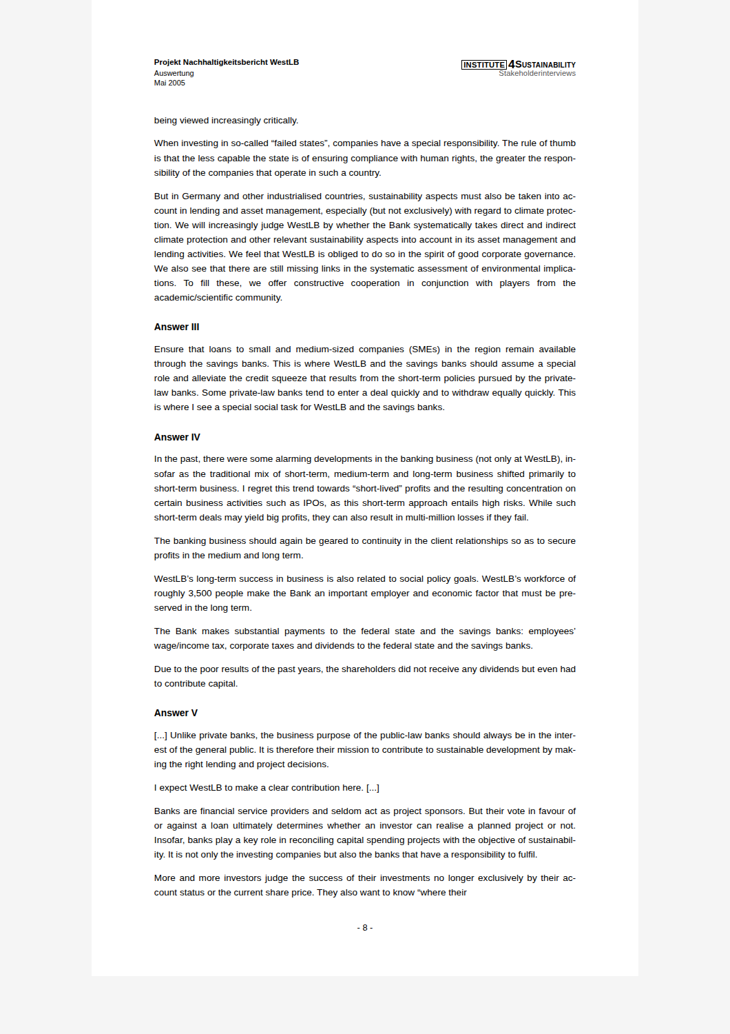Projekt Nachhaltigkeitsbericht WestLB
Auswertung
Mai 2005
INSTITUTE 4 Sustainability
Stakeholderinterviews
being viewed increasingly critically.
When investing in so-called “failed states”, companies have a special responsibility. The rule of thumb is that the less capable the state is of ensuring compliance with human rights, the greater the responsibility of the companies that operate in such a country.
But in Germany and other industrialised countries, sustainability aspects must also be taken into account in lending and asset management, especially (but not exclusively) with regard to climate protection. We will increasingly judge WestLB by whether the Bank systematically takes direct and indirect climate protection and other relevant sustainability aspects into account in its asset management and lending activities. We feel that WestLB is obliged to do so in the spirit of good corporate governance. We also see that there are still missing links in the systematic assessment of environmental implications. To fill these, we offer constructive cooperation in conjunction with players from the academic/scientific community.
Answer III
Ensure that loans to small and medium-sized companies (SMEs) in the region remain available through the savings banks. This is where WestLB and the savings banks should assume a special role and alleviate the credit squeeze that results from the short-term policies pursued by the private-law banks. Some private-law banks tend to enter a deal quickly and to withdraw equally quickly. This is where I see a special social task for WestLB and the savings banks.
Answer IV
In the past, there were some alarming developments in the banking business (not only at WestLB), insofar as the traditional mix of short-term, medium-term and long-term business shifted primarily to short-term business. I regret this trend towards “short-lived” profits and the resulting concentration on certain business activities such as IPOs, as this short-term approach entails high risks. While such short-term deals may yield big profits, they can also result in multi-million losses if they fail.
The banking business should again be geared to continuity in the client relationships so as to secure profits in the medium and long term.
WestLB’s long-term success in business is also related to social policy goals. WestLB’s workforce of roughly 3,500 people make the Bank an important employer and economic factor that must be preserved in the long term.
The Bank makes substantial payments to the federal state and the savings banks: employees’ wage/income tax, corporate taxes and dividends to the federal state and the savings banks.
Due to the poor results of the past years, the shareholders did not receive any dividends but even had to contribute capital.
Answer V
[...] Unlike private banks, the business purpose of the public-law banks should always be in the interest of the general public. It is therefore their mission to contribute to sustainable development by making the right lending and project decisions.
I expect WestLB to make a clear contribution here. [...]
Banks are financial service providers and seldom act as project sponsors. But their vote in favour of or against a loan ultimately determines whether an investor can realise a planned project or not. Insofar, banks play a key role in reconciling capital spending projects with the objective of sustainability. It is not only the investing companies but also the banks that have a responsibility to fulfil.
More and more investors judge the success of their investments no longer exclusively by their account status or the current share price. They also want to know “where their
- 8 -